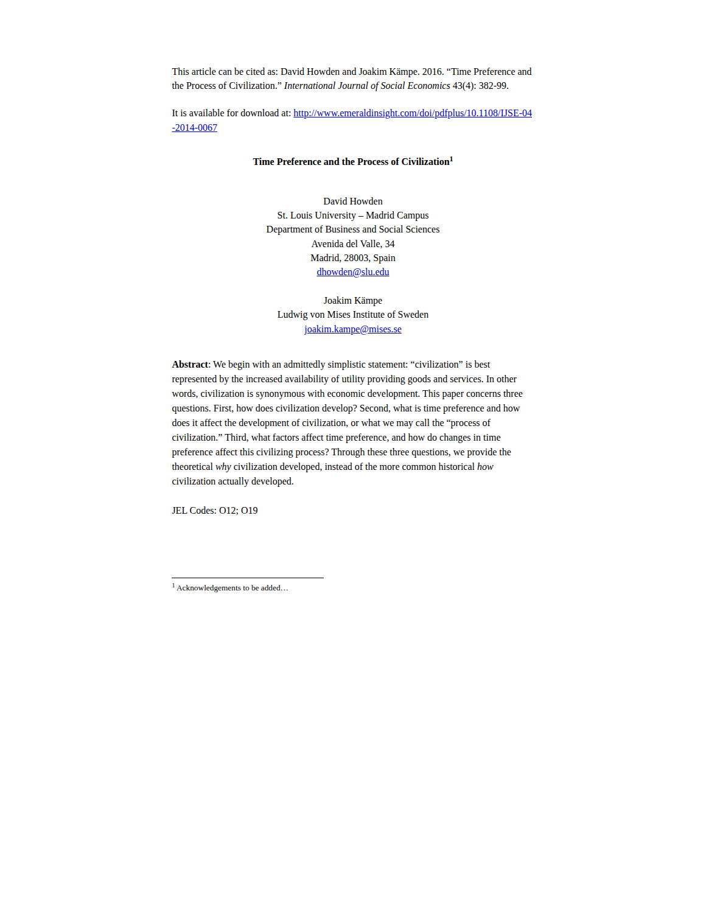This article can be cited as: David Howden and Joakim Kämpe. 2016. “Time Preference and the Process of Civilization.” International Journal of Social Economics 43(4): 382-99.
It is available for download at: http://www.emeraldinsight.com/doi/pdfplus/10.1108/IJSE-04-2014-0067
Time Preference and the Process of Civilization1
David Howden
St. Louis University – Madrid Campus
Department of Business and Social Sciences
Avenida del Valle, 34
Madrid, 28003, Spain
dhowden@slu.edu
Joakim Kämpe
Ludwig von Mises Institute of Sweden
joakim.kampe@mises.se
Abstract: We begin with an admittedly simplistic statement: “civilization” is best represented by the increased availability of utility providing goods and services. In other words, civilization is synonymous with economic development. This paper concerns three questions. First, how does civilization develop? Second, what is time preference and how does it affect the development of civilization, or what we may call the “process of civilization.” Third, what factors affect time preference, and how do changes in time preference affect this civilizing process? Through these three questions, we provide the theoretical why civilization developed, instead of the more common historical how civilization actually developed.
JEL Codes: O12; O19
1 Acknowledgements to be added…